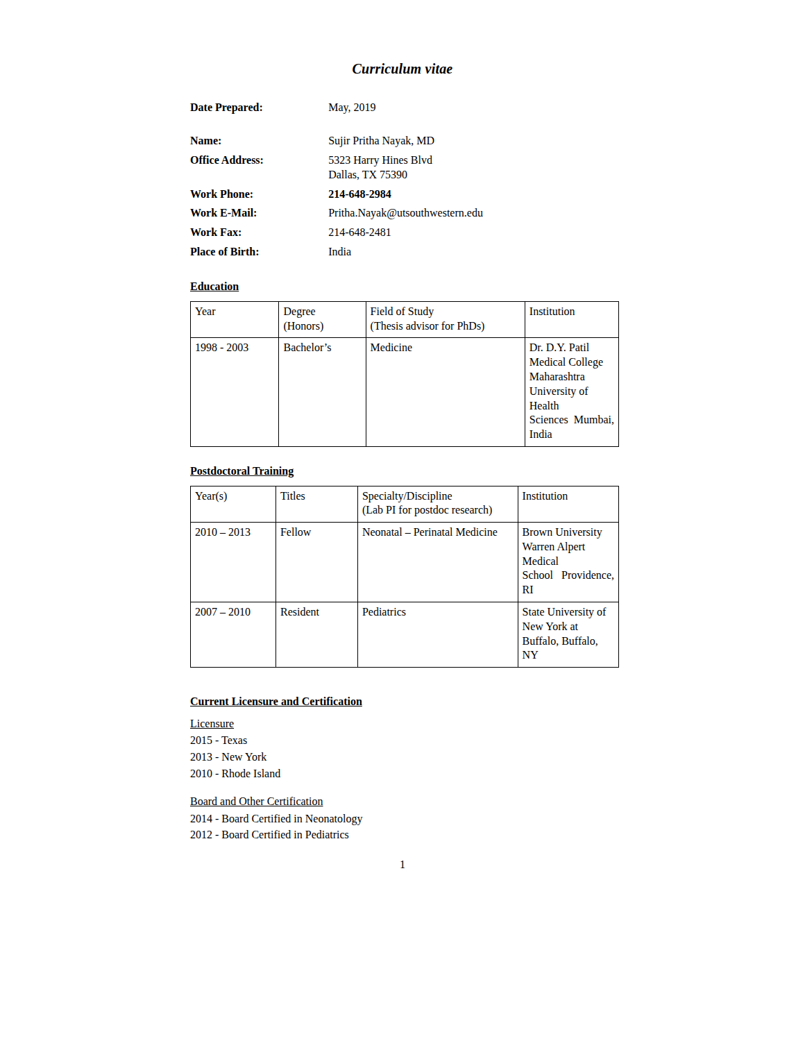Curriculum vitae
| Date Prepared: | May, 2019 |
| Name: | Sujir Pritha Nayak, MD |
| Office Address: | 5323 Harry Hines Blvd Dallas, TX 75390 |
| Work Phone: | 214-648-2984 |
| Work E-Mail: | Pritha.Nayak@utsouthwestern.edu |
| Work Fax: | 214-648-2481 |
| Place of Birth: | India |
Education
| Year | Degree (Honors) | Field of Study (Thesis advisor for PhDs) | Institution |
| 1998 - 2003 | Bachelor’s | Medicine | Dr. D.Y. Patil Medical College Maharashtra University of Health Sciences Mumbai, India |
Postdoctoral Training
| Year(s) | Titles | Specialty/Discipline (Lab PI for postdoc research) | Institution |
| 2010 – 2013 | Fellow | Neonatal – Perinatal Medicine | Brown University Warren Alpert Medical School Providence, RI |
| 2007 – 2010 | Resident | Pediatrics | State University of New York at Buffalo, Buffalo, NY |
Current Licensure and Certification
Licensure
2015 - Texas
2013 - New York
2010 - Rhode Island
Board and Other Certification
2014 - Board Certified in Neonatology
2012 - Board Certified in Pediatrics
1